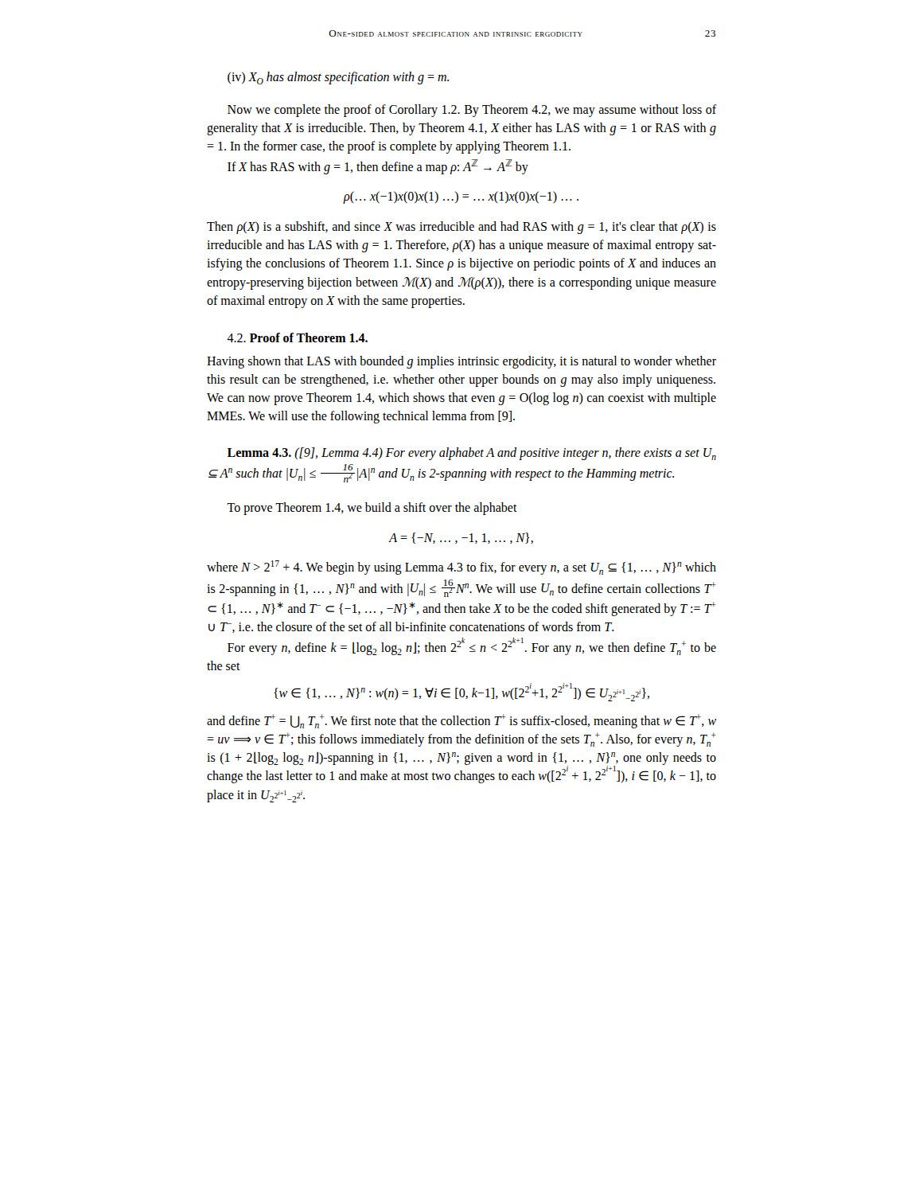One-sided almost specification and intrinsic ergodicity 23
(iv) XO has almost specification with g = m.
Now we complete the proof of Corollary 1.2. By Theorem 4.2, we may assume without loss of generality that X is irreducible. Then, by Theorem 4.1, X either has LAS with g = 1 or RAS with g = 1. In the former case, the proof is complete by applying Theorem 1.1.
If X has RAS with g = 1, then define a map ρ: Aℤ → Aℤ by
ρ(… x(−1)x(0)x(1) …) = … x(1)x(0)x(−1) … .
Then ρ(X) is a subshift, and since X was irreducible and had RAS with g = 1, it's clear that ρ(X) is irreducible and has LAS with g = 1. Therefore, ρ(X) has a unique measure of maximal entropy satisfying the conclusions of Theorem 1.1. Since ρ is bijective on periodic points of X and induces an entropy-preserving bijection between ℳ(X) and ℳ(ρ(X)), there is a corresponding unique measure of maximal entropy on X with the same properties.
4.2. Proof of Theorem 1.4.
Having shown that LAS with bounded g implies intrinsic ergodicity, it is natural to wonder whether this result can be strengthened, i.e. whether other upper bounds on g may also imply uniqueness. We can now prove Theorem 1.4, which shows that even g = O(log log n) can coexist with multiple MMEs. We will use the following technical lemma from [9].
Lemma 4.3. ([9], Lemma 4.4) For every alphabet A and positive integer n, there exists a set Un ⊆ An such that |Un| ≤ 16 n2|A|n and Un is 2-spanning with respect to the Hamming metric.
To prove Theorem 1.4, we build a shift over the alphabet
A = {−N, … , −1, 1, … , N},
where N > 217 + 4. We begin by using Lemma 4.3 to fix, for every n, a set Un ⊆ {1, … , N}n which is 2-spanning in {1, … , N}n and with |Un| ≤ 16 n2 Nn. We will use Un to define certain collections T+ ⊂ {1, … , N}∗ and T− ⊂ {−1, … , −N}∗, and then take X to be the coded shift generated by T := T+ ∪ T−, i.e. the closure of the set of all bi-infinite concatenations of words from T.
For every n, define k = ⌊log2 log2 n⌋; then 22k ≤ n < 22k+1. For any n, we then define Tn+ to be the set
{w ∈ {1, … , N}n : w(n) = 1, ∀i ∈ [0, k−1], w([22i+1, 22i+1]) ∈ U22i+1−22i},
and define T+ = ⋃n Tn+. We first note that the collection T+ is suffix-closed, meaning that w ∈ T+, w = uv ⟹ v ∈ T+; this follows immediately from the definition of the sets Tn+. Also, for every n, Tn+ is (1 + 2⌊log2 log2 n⌋)-spanning in {1, … , N}n; given a word in {1, … , N}n, one only needs to change the last letter to 1 and make at most two changes to each w([22i + 1, 22i+1]), i ∈ [0, k − 1], to place it in U22i+1−22i.